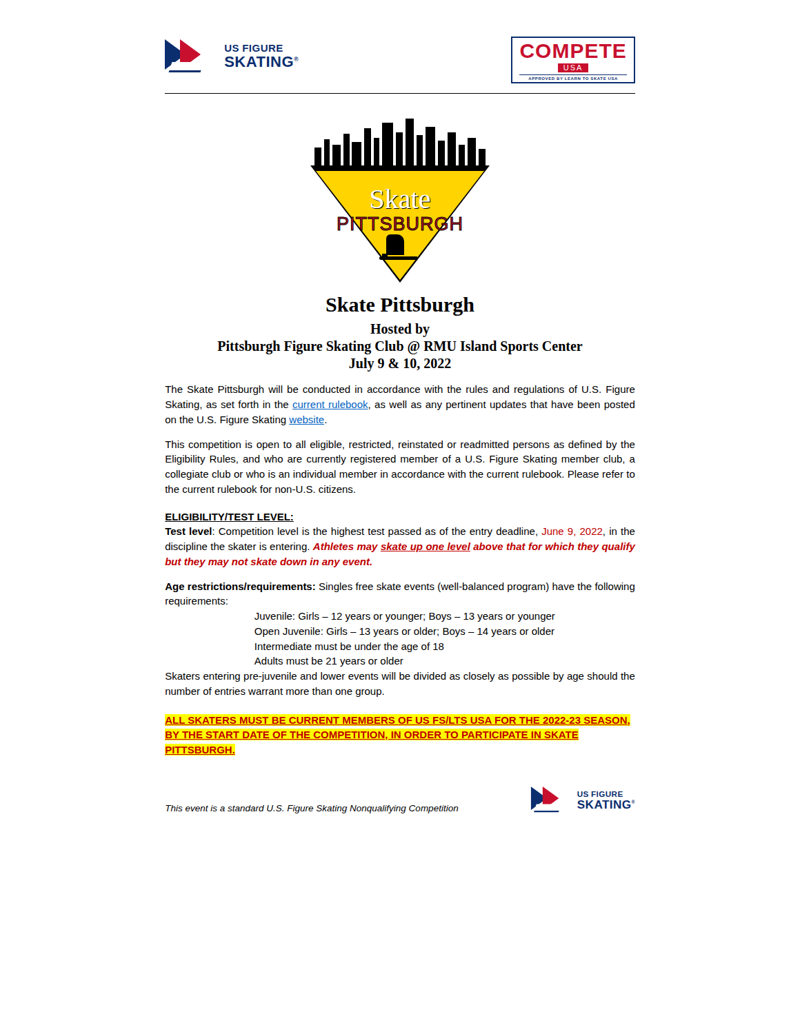US FIGURE SKATING®
COMPETE USA APPROVED BY LEARN TO SKATE USA
Skate
PITTSBURGH
Skate Pittsburgh
Hosted by
Pittsburgh Figure Skating Club @ RMU Island Sports Center
July 9 & 10, 2022
The Skate Pittsburgh will be conducted in accordance with the rules and regulations of U.S. Figure Skating, as set forth in the current rulebook, as well as any pertinent updates that have been posted on the U.S. Figure Skating website.
This competition is open to all eligible, restricted, reinstated or readmitted persons as defined by the Eligibility Rules, and who are currently registered member of a U.S. Figure Skating member club, a collegiate club or who is an individual member in accordance with the current rulebook. Please refer to the current rulebook for non-U.S. citizens.
ELIGIBILITY/TEST LEVEL:
Test level: Competition level is the highest test passed as of the entry deadline, June 9, 2022, in the discipline the skater is entering. Athletes may skate up one level above that for which they qualify but they may not skate down in any event.
Age restrictions/requirements: Singles free skate events (well-balanced program) have the following requirements:
Juvenile: Girls – 12 years or younger; Boys – 13 years or younger
Open Juvenile: Girls – 13 years or older; Boys – 14 years or older
Intermediate must be under the age of 18
Adults must be 21 years or older
Skaters entering pre-juvenile and lower events will be divided as closely as possible by age should the number of entries warrant more than one group.
ALL SKATERS MUST BE CURRENT MEMBERS OF US FS/LTS USA FOR THE 2022-23 SEASON, BY THE START DATE OF THE COMPETITION, IN ORDER TO PARTICIPATE IN SKATE PITTSBURGH.
This event is a standard U.S. Figure Skating Nonqualifying Competition
US FIGURE SKATING®